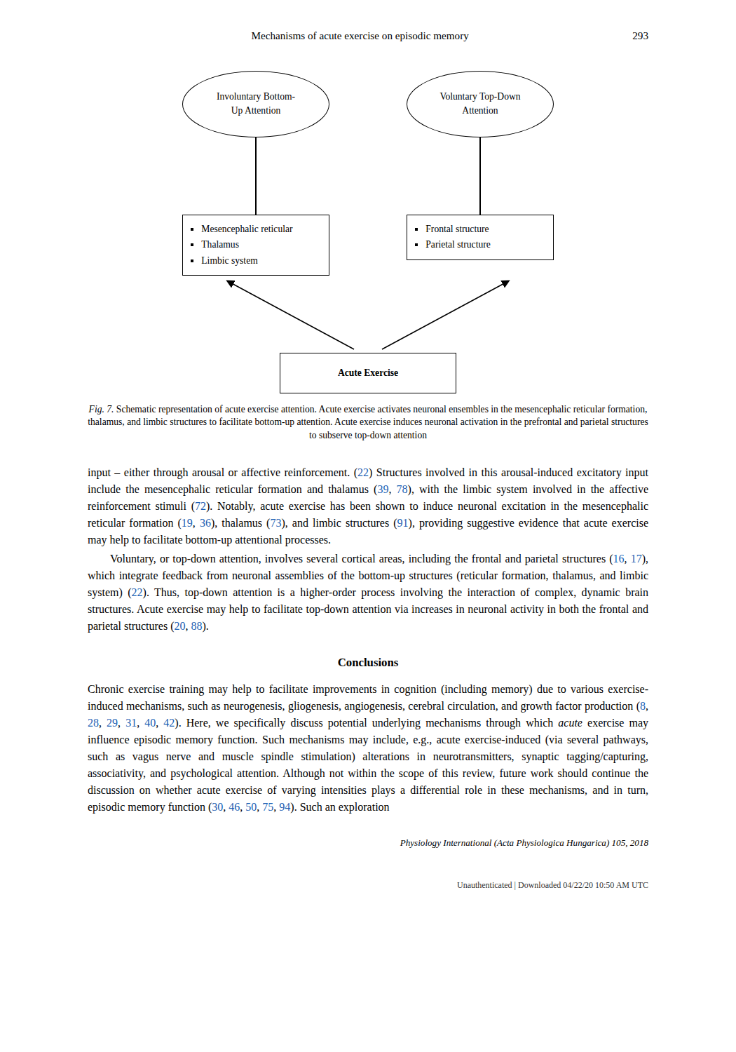Mechanisms of acute exercise on episodic memory 293
Involuntary Bottom-
Up Attention
Voluntary Top-Down
Attention
Mesencephalic reticular
Thalamus
Limbic system
Frontal structure
Parietal structure
Acute Exercise
Fig. 7. Schematic representation of acute exercise attention. Acute exercise activates neuronal ensembles in the mesencephalic reticular formation, thalamus, and limbic structures to facilitate bottom-up attention. Acute exercise induces neuronal activation in the prefrontal and parietal structures to subserve top-down attention
input – either through arousal or affective reinforcement. (22) Structures involved in this arousal-induced excitatory input include the mesencephalic reticular formation and thalamus (39, 78), with the limbic system involved in the affective reinforcement stimuli (72). Notably, acute exercise has been shown to induce neuronal excitation in the mesencephalic reticular formation (19, 36), thalamus (73), and limbic structures (91), providing suggestive evidence that acute exercise may help to facilitate bottom-up attentional processes.
Voluntary, or top-down attention, involves several cortical areas, including the frontal and parietal structures (16, 17), which integrate feedback from neuronal assemblies of the bottom-up structures (reticular formation, thalamus, and limbic system) (22). Thus, top-down attention is a higher-order process involving the interaction of complex, dynamic brain structures. Acute exercise may help to facilitate top-down attention via increases in neuronal activity in both the frontal and parietal structures (20, 88).
Conclusions
Chronic exercise training may help to facilitate improvements in cognition (including memory) due to various exercise-induced mechanisms, such as neurogenesis, gliogenesis, angiogenesis, cerebral circulation, and growth factor production (8, 28, 29, 31, 40, 42). Here, we specifically discuss potential underlying mechanisms through which acute exercise may influence episodic memory function. Such mechanisms may include, e.g., acute exercise-induced (via several pathways, such as vagus nerve and muscle spindle stimulation) alterations in neurotransmitters, synaptic tagging/capturing, associativity, and psychological attention. Although not within the scope of this review, future work should continue the discussion on whether acute exercise of varying intensities plays a differential role in these mechanisms, and in turn, episodic memory function (30, 46, 50, 75, 94). Such an exploration
Physiology International (Acta Physiologica Hungarica) 105, 2018
Unauthenticated | Downloaded 04/22/20 10:50 AM UTC